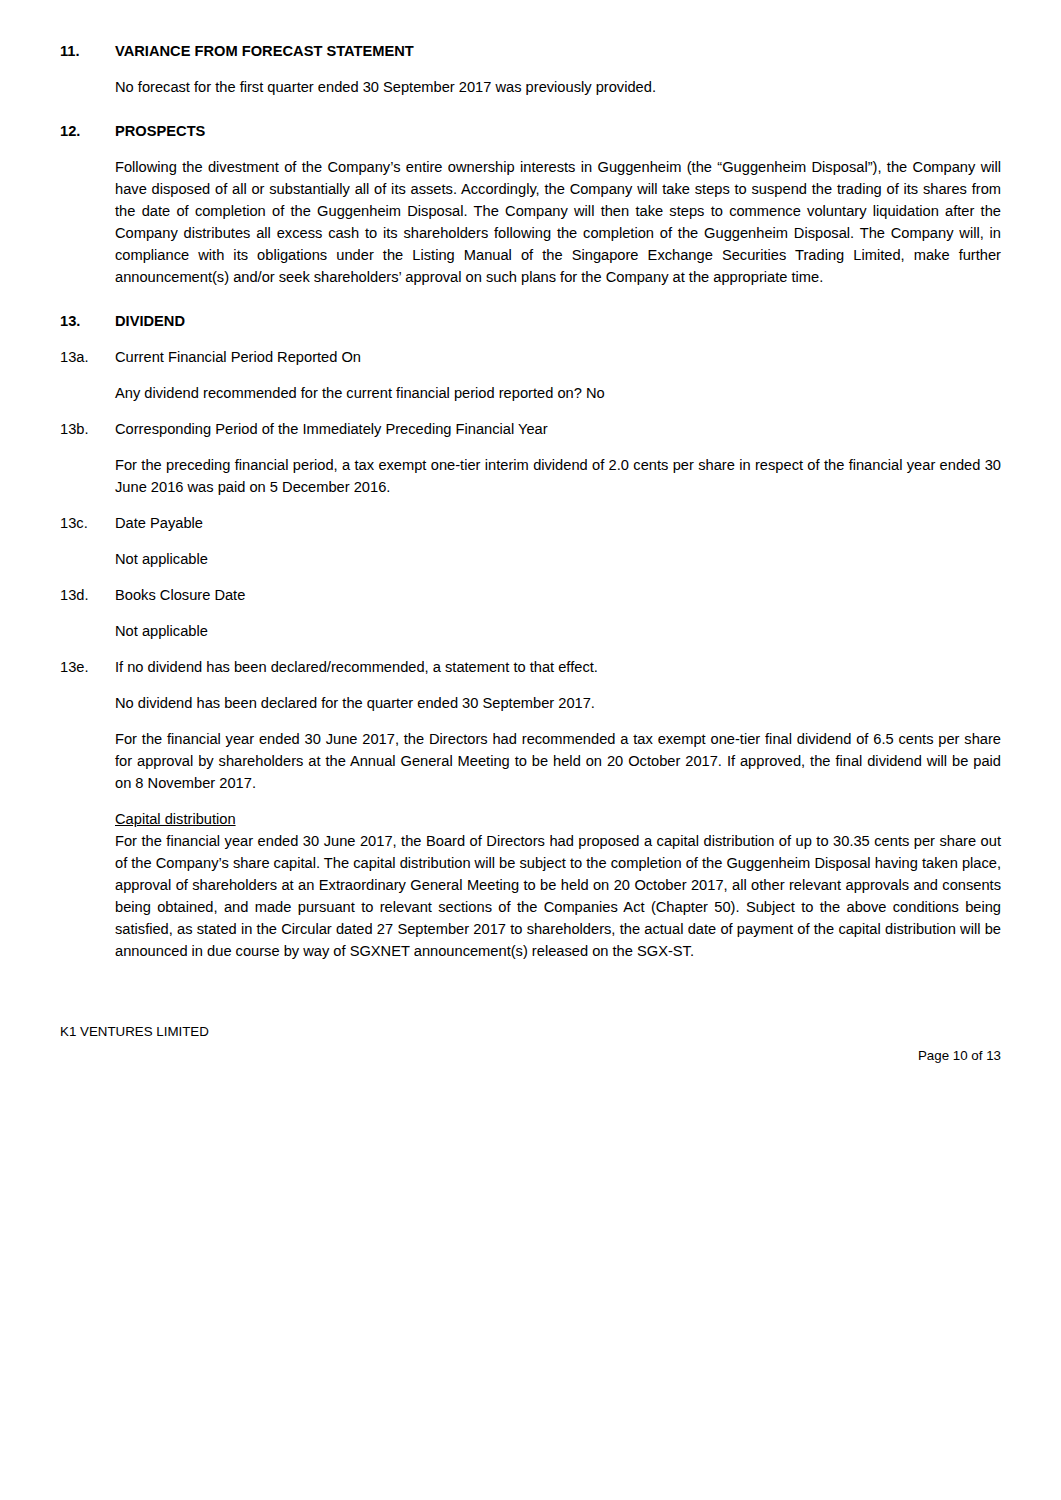11. Variance from Forecast Statement
No forecast for the first quarter ended 30 September 2017 was previously provided.
12. Prospects
Following the divestment of the Company’s entire ownership interests in Guggenheim (the “Guggenheim Disposal”), the Company will have disposed of all or substantially all of its assets. Accordingly, the Company will take steps to suspend the trading of its shares from the date of completion of the Guggenheim Disposal. The Company will then take steps to commence voluntary liquidation after the Company distributes all excess cash to its shareholders following the completion of the Guggenheim Disposal. The Company will, in compliance with its obligations under the Listing Manual of the Singapore Exchange Securities Trading Limited, make further announcement(s) and/or seek shareholders’ approval on such plans for the Company at the appropriate time.
13. Dividend
13a. Current Financial Period Reported On
Any dividend recommended for the current financial period reported on? No
13b. Corresponding Period of the Immediately Preceding Financial Year
For the preceding financial period, a tax exempt one-tier interim dividend of 2.0 cents per share in respect of the financial year ended 30 June 2016 was paid on 5 December 2016.
13c. Date Payable
Not applicable
13d. Books Closure Date
Not applicable
13e. If no dividend has been declared/recommended, a statement to that effect.
No dividend has been declared for the quarter ended 30 September 2017.
For the financial year ended 30 June 2017, the Directors had recommended a tax exempt one-tier final dividend of 6.5 cents per share for approval by shareholders at the Annual General Meeting to be held on 20 October 2017. If approved, the final dividend will be paid on 8 November 2017.
Capital distribution
For the financial year ended 30 June 2017, the Board of Directors had proposed a capital distribution of up to 30.35 cents per share out of the Company’s share capital. The capital distribution will be subject to the completion of the Guggenheim Disposal having taken place, approval of shareholders at an Extraordinary General Meeting to be held on 20 October 2017, all other relevant approvals and consents being obtained, and made pursuant to relevant sections of the Companies Act (Chapter 50). Subject to the above conditions being satisfied, as stated in the Circular dated 27 September 2017 to shareholders, the actual date of payment of the capital distribution will be announced in due course by way of SGXNET announcement(s) released on the SGX-ST.
K1 VENTURES LIMITED
Page 10 of 13